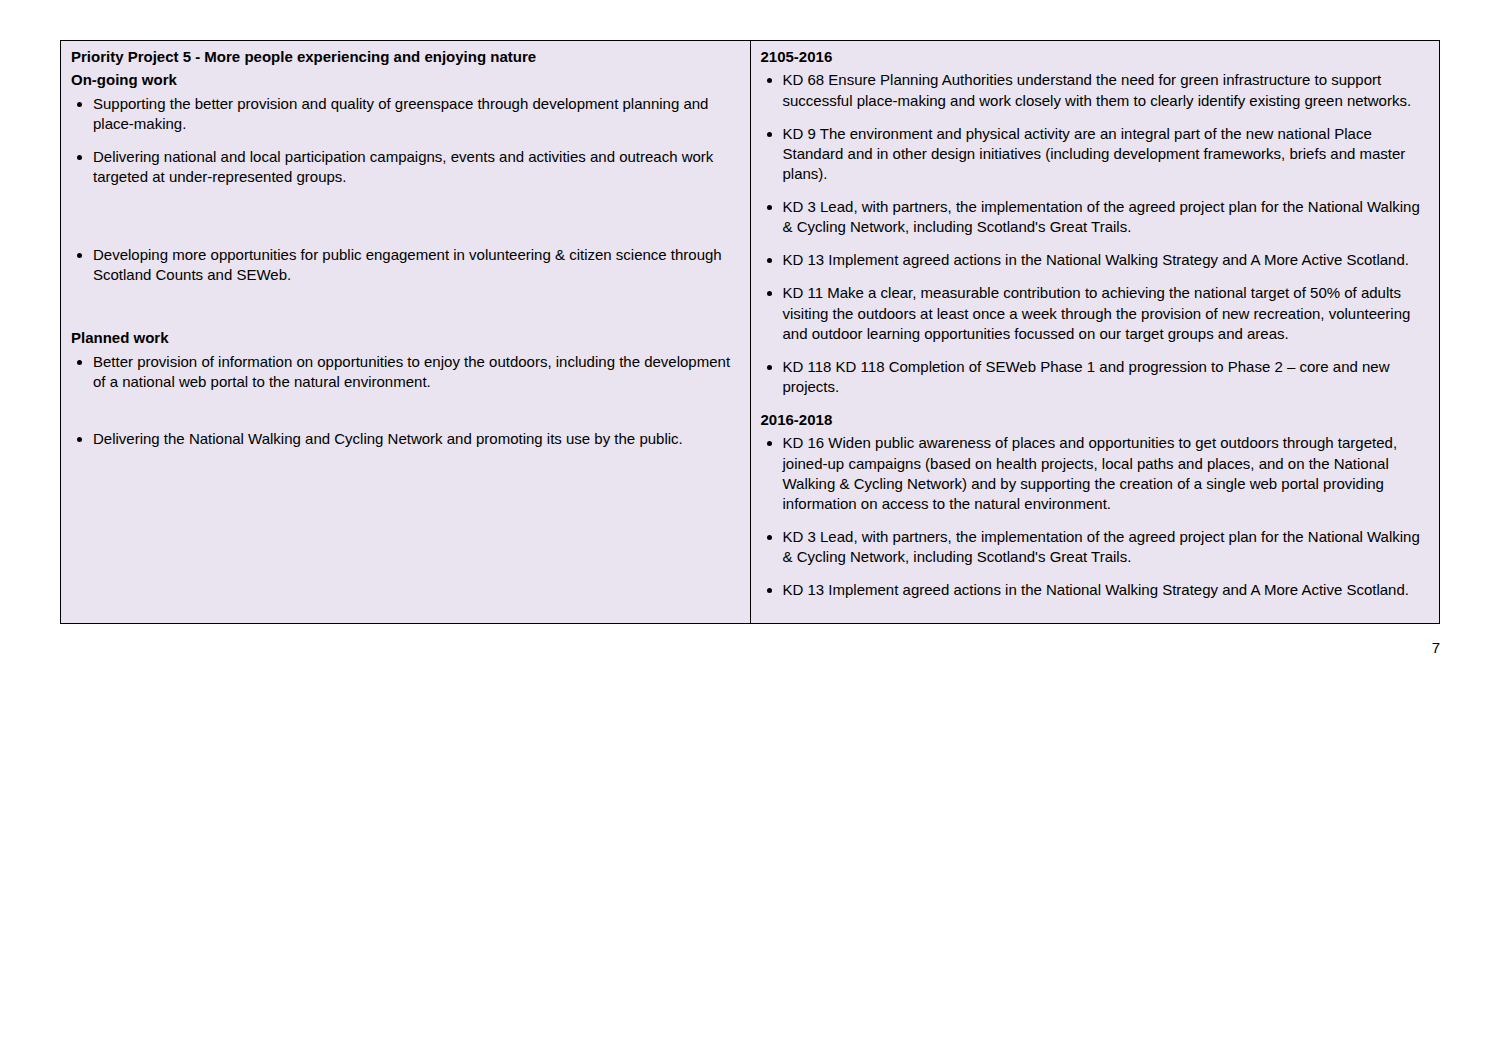| Priority Project 5 - More people experiencing and enjoying nature On-going work Supporting the better provision and quality of greenspace through development planning and place-making. Delivering national and local participation campaigns, events and activities and outreach work targeted at under-represented groups. Developing more opportunities for public engagement in volunteering & citizen science through Scotland Counts and SEWeb. Planned work Better provision of information on opportunities to enjoy the outdoors, including the development of a national web portal to the natural environment. Delivering the National Walking and Cycling Network and promoting its use by the public. | 2105-2016 KD 68 Ensure Planning Authorities understand the need for green infrastructure to support successful place-making and work closely with them to clearly identify existing green networks. KD 9 The environment and physical activity are an integral part of the new national Place Standard and in other design initiatives (including development frameworks, briefs and master plans). KD 3 Lead, with partners, the implementation of the agreed project plan for the National Walking & Cycling Network, including Scotland's Great Trails. KD 13 Implement agreed actions in the National Walking Strategy and A More Active Scotland. KD 11 Make a clear, measurable contribution to achieving the national target of 50% of adults visiting the outdoors at least once a week through the provision of new recreation, volunteering and outdoor learning opportunities focussed on our target groups and areas. KD 118 KD 118 Completion of SEWeb Phase 1 and progression to Phase 2 – core and new projects. 2016-2018 KD 16 Widen public awareness of places and opportunities to get outdoors through targeted, joined-up campaigns (based on health projects, local paths and places, and on the National Walking & Cycling Network) and by supporting the creation of a single web portal providing information on access to the natural environment. KD 3 Lead, with partners, the implementation of the agreed project plan for the National Walking & Cycling Network, including Scotland's Great Trails. KD 13 Implement agreed actions in the National Walking Strategy and A More Active Scotland. |
7